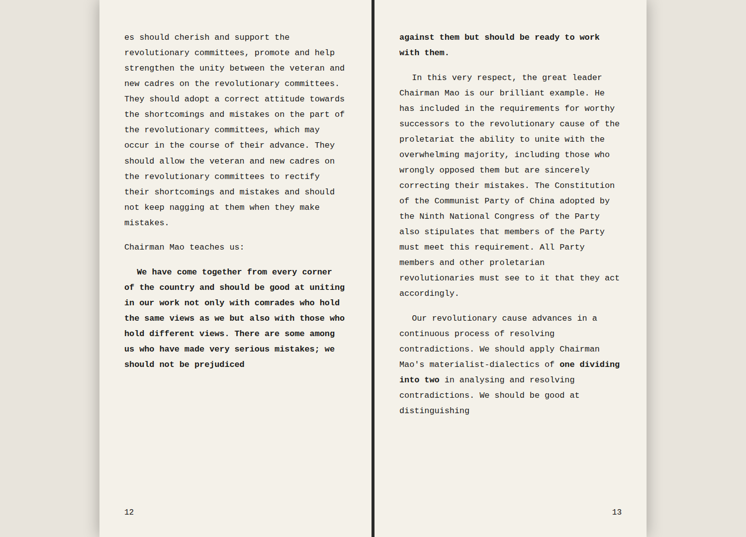es should cherish and support the revolutionary committees, promote and help strengthen the unity between the veteran and new cadres on the revolutionary committees. They should adopt a correct attitude towards the shortcomings and mistakes on the part of the revolutionary committees, which may occur in the course of their advance. They should allow the veteran and new cadres on the revolutionary committees to rectify their shortcomings and mistakes and should not keep nagging at them when they make mistakes.
Chairman Mao teaches us:
We have come together from every corner of the country and should be good at uniting in our work not only with comrades who hold the same views as we but also with those who hold different views. There are some among us who have made very serious mistakes; we should not be prejudiced
12
against them but should be ready to work with them.
In this very respect, the great leader Chairman Mao is our brilliant example. He has included in the requirements for worthy successors to the revolutionary cause of the proletariat the ability to unite with the overwhelming majority, including those who wrongly opposed them but are sincerely correcting their mistakes. The Constitution of the Communist Party of China adopted by the Ninth National Congress of the Party also stipulates that members of the Party must meet this requirement. All Party members and other proletarian revolutionaries must see to it that they act accordingly.
Our revolutionary cause advances in a continuous process of resolving contradictions. We should apply Chairman Mao's materialist-dialectics of one dividing into two in analysing and resolving contradictions. We should be good at distinguishing
13